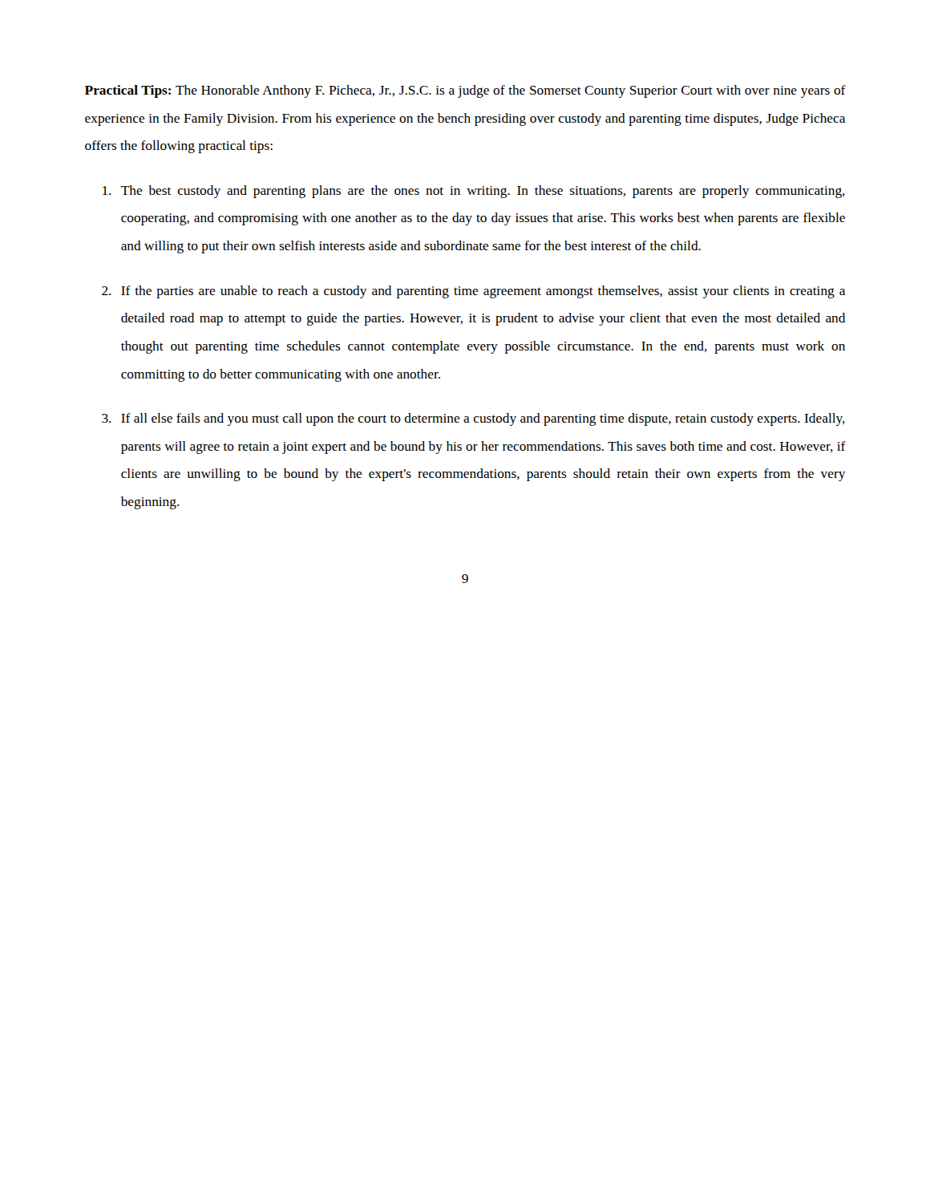Practical Tips: The Honorable Anthony F. Picheca, Jr., J.S.C. is a judge of the Somerset County Superior Court with over nine years of experience in the Family Division. From his experience on the bench presiding over custody and parenting time disputes, Judge Picheca offers the following practical tips:
The best custody and parenting plans are the ones not in writing. In these situations, parents are properly communicating, cooperating, and compromising with one another as to the day to day issues that arise. This works best when parents are flexible and willing to put their own selfish interests aside and subordinate same for the best interest of the child.
If the parties are unable to reach a custody and parenting time agreement amongst themselves, assist your clients in creating a detailed road map to attempt to guide the parties. However, it is prudent to advise your client that even the most detailed and thought out parenting time schedules cannot contemplate every possible circumstance. In the end, parents must work on committing to do better communicating with one another.
If all else fails and you must call upon the court to determine a custody and parenting time dispute, retain custody experts. Ideally, parents will agree to retain a joint expert and be bound by his or her recommendations. This saves both time and cost. However, if clients are unwilling to be bound by the expert's recommendations, parents should retain their own experts from the very beginning.
9